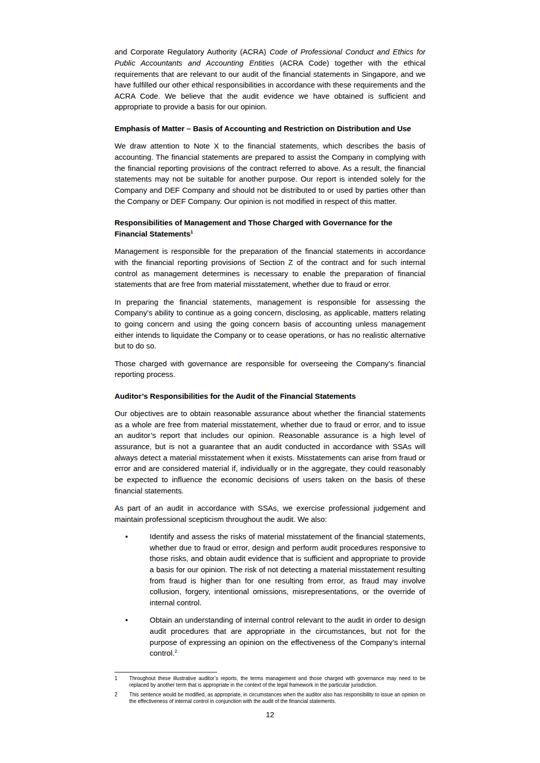and Corporate Regulatory Authority (ACRA) Code of Professional Conduct and Ethics for Public Accountants and Accounting Entities (ACRA Code) together with the ethical requirements that are relevant to our audit of the financial statements in Singapore, and we have fulfilled our other ethical responsibilities in accordance with these requirements and the ACRA Code. We believe that the audit evidence we have obtained is sufficient and appropriate to provide a basis for our opinion.
Emphasis of Matter – Basis of Accounting and Restriction on Distribution and Use
We draw attention to Note X to the financial statements, which describes the basis of accounting. The financial statements are prepared to assist the Company in complying with the financial reporting provisions of the contract referred to above. As a result, the financial statements may not be suitable for another purpose. Our report is intended solely for the Company and DEF Company and should not be distributed to or used by parties other than the Company or DEF Company. Our opinion is not modified in respect of this matter.
Responsibilities of Management and Those Charged with Governance for the Financial Statements1
Management is responsible for the preparation of the financial statements in accordance with the financial reporting provisions of Section Z of the contract and for such internal control as management determines is necessary to enable the preparation of financial statements that are free from material misstatement, whether due to fraud or error.
In preparing the financial statements, management is responsible for assessing the Company’s ability to continue as a going concern, disclosing, as applicable, matters relating to going concern and using the going concern basis of accounting unless management either intends to liquidate the Company or to cease operations, or has no realistic alternative but to do so.
Those charged with governance are responsible for overseeing the Company’s financial reporting process.
Auditor’s Responsibilities for the Audit of the Financial Statements
Our objectives are to obtain reasonable assurance about whether the financial statements as a whole are free from material misstatement, whether due to fraud or error, and to issue an auditor’s report that includes our opinion. Reasonable assurance is a high level of assurance, but is not a guarantee that an audit conducted in accordance with SSAs will always detect a material misstatement when it exists. Misstatements can arise from fraud or error and are considered material if, individually or in the aggregate, they could reasonably be expected to influence the economic decisions of users taken on the basis of these financial statements.
As part of an audit in accordance with SSAs, we exercise professional judgement and maintain professional scepticism throughout the audit. We also:
Identify and assess the risks of material misstatement of the financial statements, whether due to fraud or error, design and perform audit procedures responsive to those risks, and obtain audit evidence that is sufficient and appropriate to provide a basis for our opinion. The risk of not detecting a material misstatement resulting from fraud is higher than for one resulting from error, as fraud may involve collusion, forgery, intentional omissions, misrepresentations, or the override of internal control.
Obtain an understanding of internal control relevant to the audit in order to design audit procedures that are appropriate in the circumstances, but not for the purpose of expressing an opinion on the effectiveness of the Company’s internal control.2
1
Throughout these illustrative auditor’s reports, the terms management and those charged with governance may need to be replaced by another term that is appropriate in the context of the legal framework in the particular jurisdiction.
2
This sentence would be modified, as appropriate, in circumstances when the auditor also has responsibility to issue an opinion on the effectiveness of internal control in conjunction with the audit of the financial statements.
12